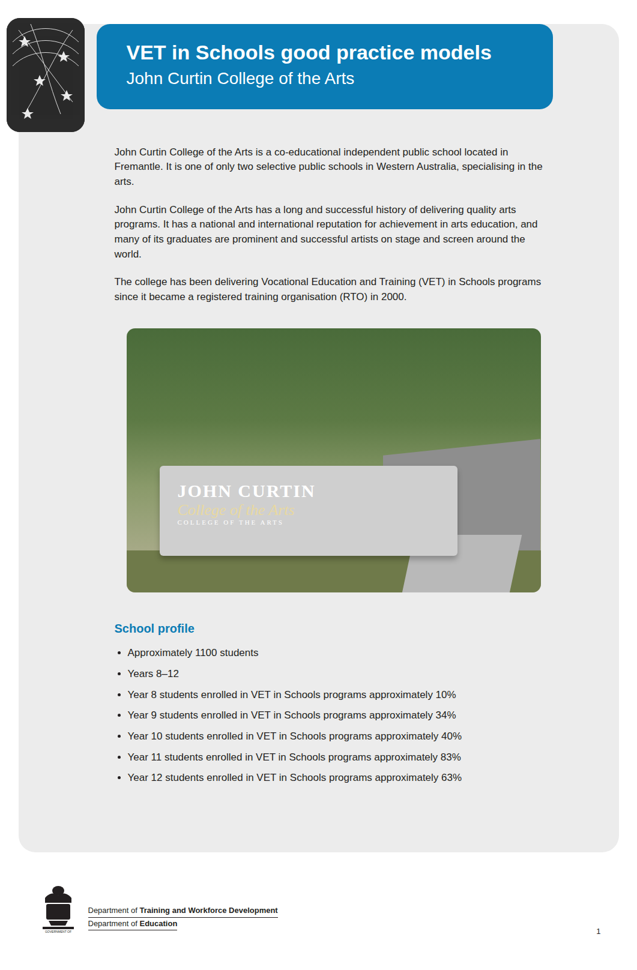VET in Schools good practice models
John Curtin College of the Arts
John Curtin College of the Arts is a co-educational independent public school located in Fremantle. It is one of only two selective public schools in Western Australia, specialising in the arts.
John Curtin College of the Arts has a long and successful history of delivering quality arts programs. It has a national and international reputation for achievement in arts education, and many of its graduates are prominent and successful artists on stage and screen around the world.
The college has been delivering Vocational Education and Training (VET) in Schools programs since it became a registered training organisation (RTO) in 2000.
JOHN CURTIN College of the Arts COLLEGE OF THE ARTS
School profile
Approximately 1100 students
Years 8–12
Year 8 students enrolled in VET in Schools programs approximately 10%
Year 9 students enrolled in VET in Schools programs approximately 34%
Year 10 students enrolled in VET in Schools programs approximately 40%
Year 11 students enrolled in VET in Schools programs approximately 83%
Year 12 students enrolled in VET in Schools programs approximately 63%
GOVERNMENT OF
Department of Training and Workforce Development
Department of Education
1